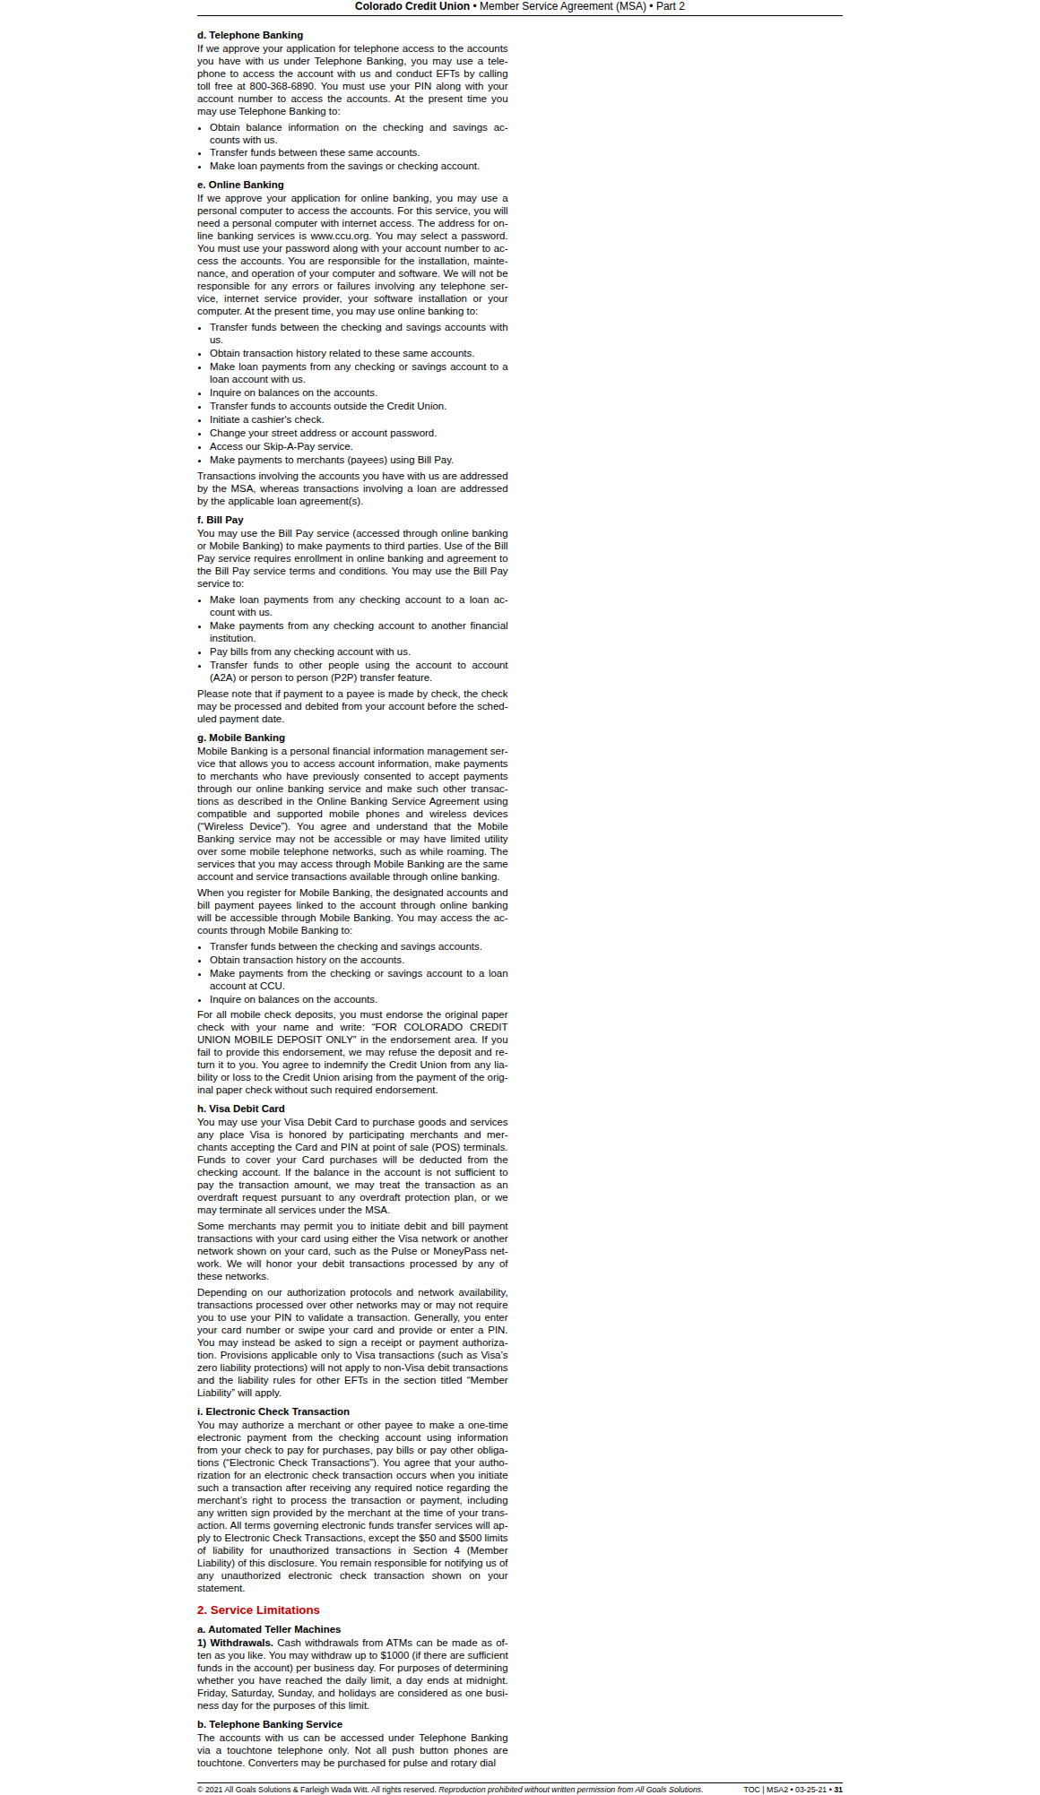Colorado Credit Union • Member Service Agreement (MSA) • Part 2
d. Telephone Banking
If we approve your application for telephone access to the accounts you have with us under Telephone Banking, you may use a telephone to access the account with us and conduct EFTs by calling toll free at 800-368-6890. You must use your PIN along with your account number to access the accounts. At the present time you may use Telephone Banking to:
Obtain balance information on the checking and savings accounts with us.
Transfer funds between these same accounts.
Make loan payments from the savings or checking account.
e. Online Banking
If we approve your application for online banking, you may use a personal computer to access the accounts. For this service, you will need a personal computer with internet access. The address for online banking services is www.ccu.org. You may select a password. You must use your password along with your account number to access the accounts. You are responsible for the installation, maintenance, and operation of your computer and software. We will not be responsible for any errors or failures involving any telephone service, internet service provider, your software installation or your computer. At the present time, you may use online banking to:
Transfer funds between the checking and savings accounts with us.
Obtain transaction history related to these same accounts.
Make loan payments from any checking or savings account to a loan account with us.
Inquire on balances on the accounts.
Transfer funds to accounts outside the Credit Union.
Initiate a cashier's check.
Change your street address or account password.
Access our Skip-A-Pay service.
Make payments to merchants (payees) using Bill Pay.
Transactions involving the accounts you have with us are addressed by the MSA, whereas transactions involving a loan are addressed by the applicable loan agreement(s).
f. Bill Pay
You may use the Bill Pay service (accessed through online banking or Mobile Banking) to make payments to third parties. Use of the Bill Pay service requires enrollment in online banking and agreement to the Bill Pay service terms and conditions. You may use the Bill Pay service to:
Make loan payments from any checking account to a loan account with us.
Make payments from any checking account to another financial institution.
Pay bills from any checking account with us.
Transfer funds to other people using the account to account (A2A) or person to person (P2P) transfer feature.
Please note that if payment to a payee is made by check, the check may be processed and debited from your account before the scheduled payment date.
g. Mobile Banking
Mobile Banking is a personal financial information management service that allows you to access account information, make payments to merchants who have previously consented to accept payments through our online banking service and make such other transactions as described in the Online Banking Service Agreement using compatible and supported mobile phones and wireless devices (“Wireless Device”). You agree and understand that the Mobile Banking service may not be accessible or may have limited utility over some mobile telephone networks, such as while roaming. The services that you may access through Mobile Banking are the same account and service transactions available through online banking.
When you register for Mobile Banking, the designated accounts and bill payment payees linked to the account through online banking will be accessible through Mobile Banking. You may access the accounts through Mobile Banking to:
Transfer funds between the checking and savings accounts.
Obtain transaction history on the accounts.
Make payments from the checking or savings account to a loan account at CCU.
Inquire on balances on the accounts.
For all mobile check deposits, you must endorse the original paper check with your name and write: “FOR COLORADO CREDIT UNION MOBILE DEPOSIT ONLY” in the endorsement area. If you fail to provide this endorsement, we may refuse the deposit and return it to you. You agree to indemnify the Credit Union from any liability or loss to the Credit Union arising from the payment of the original paper check without such required endorsement.
h. Visa Debit Card
You may use your Visa Debit Card to purchase goods and services any place Visa is honored by participating merchants and merchants accepting the Card and PIN at point of sale (POS) terminals. Funds to cover your Card purchases will be deducted from the checking account. If the balance in the account is not sufficient to pay the transaction amount, we may treat the transaction as an overdraft request pursuant to any overdraft protection plan, or we may terminate all services under the MSA.
Some merchants may permit you to initiate debit and bill payment transactions with your card using either the Visa network or another network shown on your card, such as the Pulse or MoneyPass network. We will honor your debit transactions processed by any of these networks.
Depending on our authorization protocols and network availability, transactions processed over other networks may or may not require you to use your PIN to validate a transaction. Generally, you enter your card number or swipe your card and provide or enter a PIN. You may instead be asked to sign a receipt or payment authorization. Provisions applicable only to Visa transactions (such as Visa’s zero liability protections) will not apply to non-Visa debit transactions and the liability rules for other EFTs in the section titled “Member Liability” will apply.
i. Electronic Check Transaction
You may authorize a merchant or other payee to make a one-time electronic payment from the checking account using information from your check to pay for purchases, pay bills or pay other obligations (“Electronic Check Transactions”). You agree that your authorization for an electronic check transaction occurs when you initiate such a transaction after receiving any required notice regarding the merchant’s right to process the transaction or payment, including any written sign provided by the merchant at the time of your transaction. All terms governing electronic funds transfer services will apply to Electronic Check Transactions, except the $50 and $500 limits of liability for unauthorized transactions in Section 4 (Member Liability) of this disclosure. You remain responsible for notifying us of any unauthorized electronic check transaction shown on your statement.
2. Service Limitations
a. Automated Teller Machines
1) Withdrawals. Cash withdrawals from ATMs can be made as often as you like. You may withdraw up to $1000 (if there are sufficient funds in the account) per business day. For purposes of determining whether you have reached the daily limit, a day ends at midnight. Friday, Saturday, Sunday, and holidays are considered as one business day for the purposes of this limit.
b. Telephone Banking Service
The accounts with us can be accessed under Telephone Banking via a touchtone telephone only. Not all push button phones are touchtone. Converters may be purchased for pulse and rotary dial
© 2021 All Goals Solutions & Farleigh Wada Witt. All rights reserved. Reproduction prohibited without written permission from All Goals Solutions.
TOC | MSA2 • 03-25-21 • 31